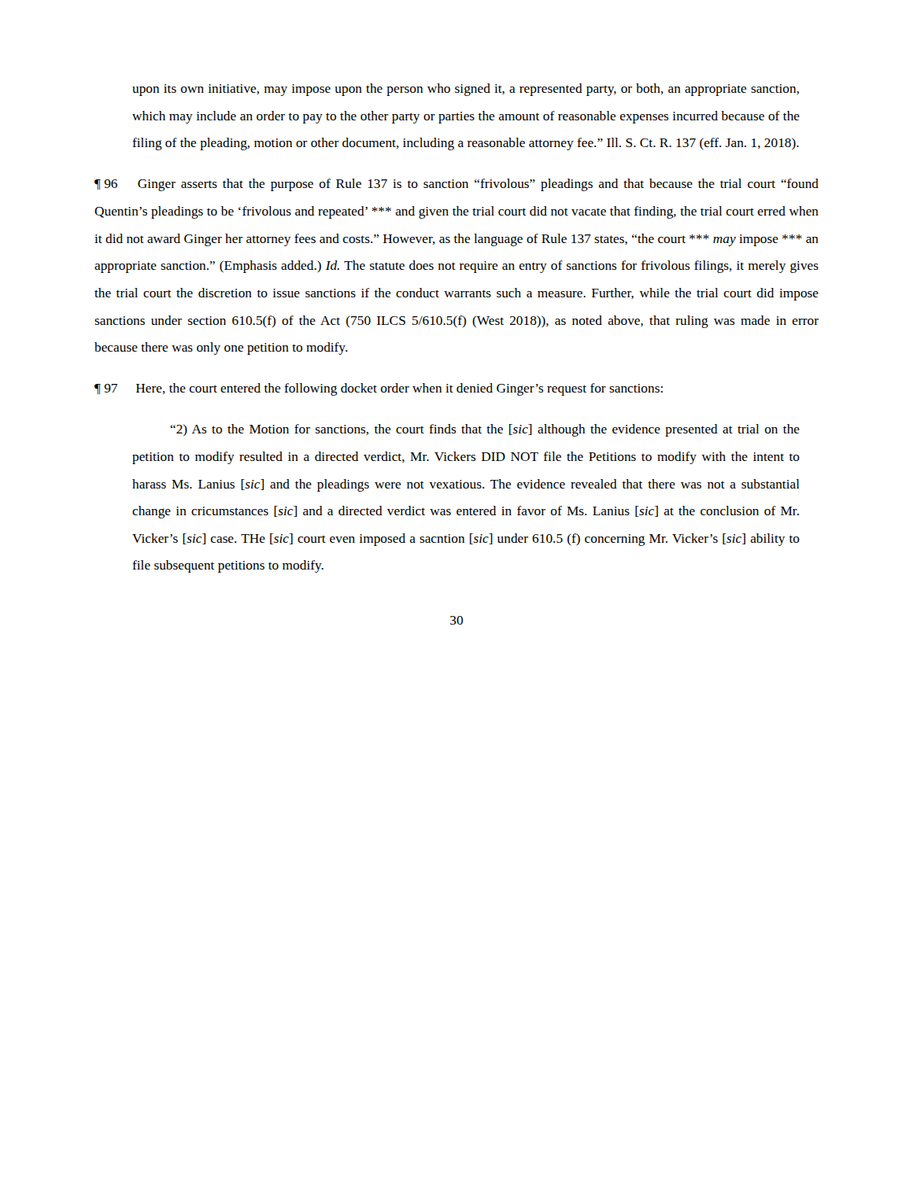upon its own initiative, may impose upon the person who signed it, a represented party, or both, an appropriate sanction, which may include an order to pay to the other party or parties the amount of reasonable expenses incurred because of the filing of the pleading, motion or other document, including a reasonable attorney fee.” Ill. S. Ct. R. 137 (eff. Jan. 1, 2018).
¶ 96 Ginger asserts that the purpose of Rule 137 is to sanction “frivolous” pleadings and that because the trial court “found Quentin’s pleadings to be ‘frivolous and repeated’ *** and given the trial court did not vacate that finding, the trial court erred when it did not award Ginger her attorney fees and costs.” However, as the language of Rule 137 states, “the court *** may impose *** an appropriate sanction.” (Emphasis added.) Id. The statute does not require an entry of sanctions for frivolous filings, it merely gives the trial court the discretion to issue sanctions if the conduct warrants such a measure. Further, while the trial court did impose sanctions under section 610.5(f) of the Act (750 ILCS 5/610.5(f) (West 2018)), as noted above, that ruling was made in error because there was only one petition to modify.
¶ 97 Here, the court entered the following docket order when it denied Ginger’s request for sanctions:
“2) As to the Motion for sanctions, the court finds that the [sic] although the evidence presented at trial on the petition to modify resulted in a directed verdict, Mr. Vickers DID NOT file the Petitions to modify with the intent to harass Ms. Lanius [sic] and the pleadings were not vexatious. The evidence revealed that there was not a substantial change in cricumstances [sic] and a directed verdict was entered in favor of Ms. Lanius [sic] at the conclusion of Mr. Vicker’s [sic] case. THe [sic] court even imposed a sacntion [sic] under 610.5 (f) concerning Mr. Vicker’s [sic] ability to file subsequent petitions to modify.
30